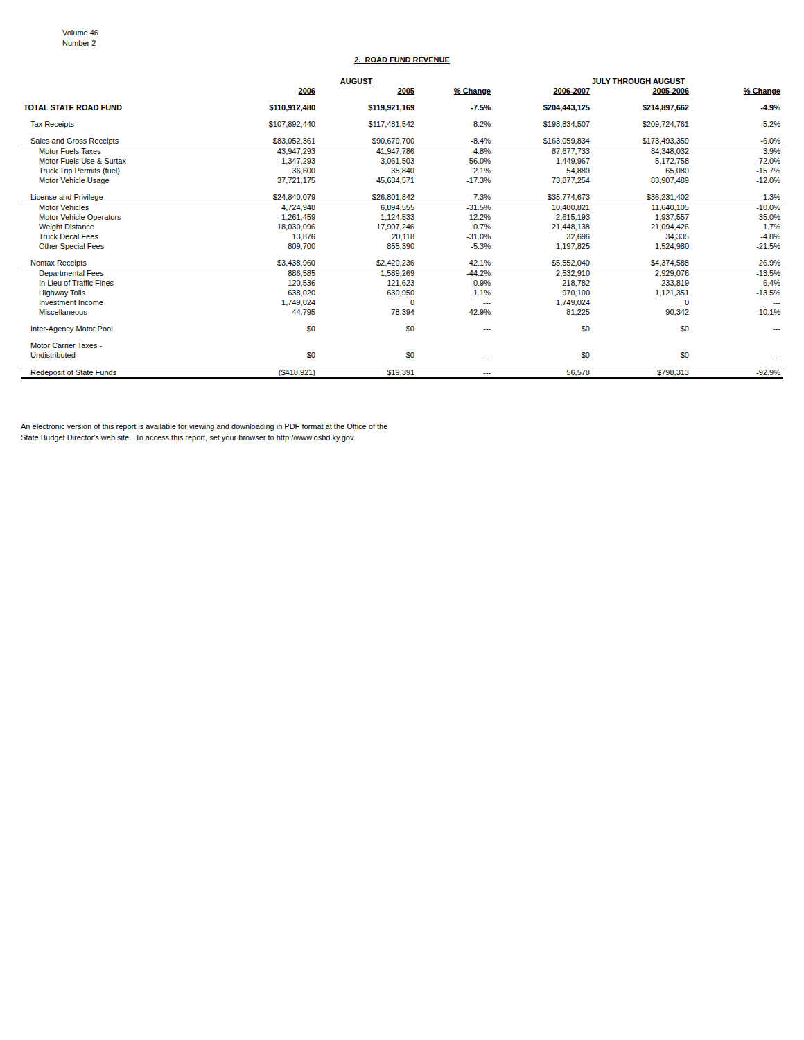Volume 46
Number 2
2. ROAD FUND REVENUE
| | AUGUST | JULY THROUGH AUGUST |
| | 2006 | 2005 | % Change | 2006-2007 | 2005-2006 | % Change |
| TOTAL STATE ROAD FUND | $110,912,480 | $119,921,169 | -7.5% | $204,443,125 | $214,897,662 | -4.9% |
| Tax Receipts | $107,892,440 | $117,481,542 | -8.2% | $198,834,507 | $209,724,761 | -5.2% |
| Sales and Gross Receipts | $83,052,361 | $90,679,700 | -8.4% | $163,059,834 | $173,493,359 | -6.0% |
| Motor Fuels Taxes | 43,947,293 | 41,947,786 | 4.8% | 87,677,733 | 84,348,032 | 3.9% |
| Motor Fuels Use & Surtax | 1,347,293 | 3,061,503 | -56.0% | 1,449,967 | 5,172,758 | -72.0% |
| Truck Trip Permits (fuel) | 36,600 | 35,840 | 2.1% | 54,880 | 65,080 | -15.7% |
| Motor Vehicle Usage | 37,721,175 | 45,634,571 | -17.3% | 73,877,254 | 83,907,489 | -12.0% |
| License and Privilege | $24,840,079 | $26,801,842 | -7.3% | $35,774,673 | $36,231,402 | -1.3% |
| Motor Vehicles | 4,724,948 | 6,894,555 | -31.5% | 10,480,821 | 11,640,105 | -10.0% |
| Motor Vehicle Operators | 1,261,459 | 1,124,533 | 12.2% | 2,615,193 | 1,937,557 | 35.0% |
| Weight Distance | 18,030,096 | 17,907,246 | 0.7% | 21,448,138 | 21,094,426 | 1.7% |
| Truck Decal Fees | 13,876 | 20,118 | -31.0% | 32,696 | 34,335 | -4.8% |
| Other Special Fees | 809,700 | 855,390 | -5.3% | 1,197,825 | 1,524,980 | -21.5% |
| Nontax Receipts | $3,438,960 | $2,420,236 | 42.1% | $5,552,040 | $4,374,588 | 26.9% |
| Departmental Fees | 886,585 | 1,589,269 | -44.2% | 2,532,910 | 2,929,076 | -13.5% |
| In Lieu of Traffic Fines | 120,536 | 121,623 | -0.9% | 218,782 | 233,819 | -6.4% |
| Highway Tolls | 638,020 | 630,950 | 1.1% | 970,100 | 1,121,351 | -13.5% |
| Investment Income | 1,749,024 | 0 | --- | 1,749,024 | 0 | --- |
| Miscellaneous | 44,795 | 78,394 | -42.9% | 81,225 | 90,342 | -10.1% |
| Inter-Agency Motor Pool | $0 | $0 | --- | $0 | $0 | --- |
| Motor Carrier Taxes - | | | | | | |
| Undistributed | $0 | $0 | --- | $0 | $0 | --- |
| Redeposit of State Funds | ($418,921) | $19,391 | --- | 56,578 | $798,313 | -92.9% |
An electronic version of this report is available for viewing and downloading in PDF format at the Office of the
State Budget Director's web site. To access this report, set your browser to http://www.osbd.ky.gov.